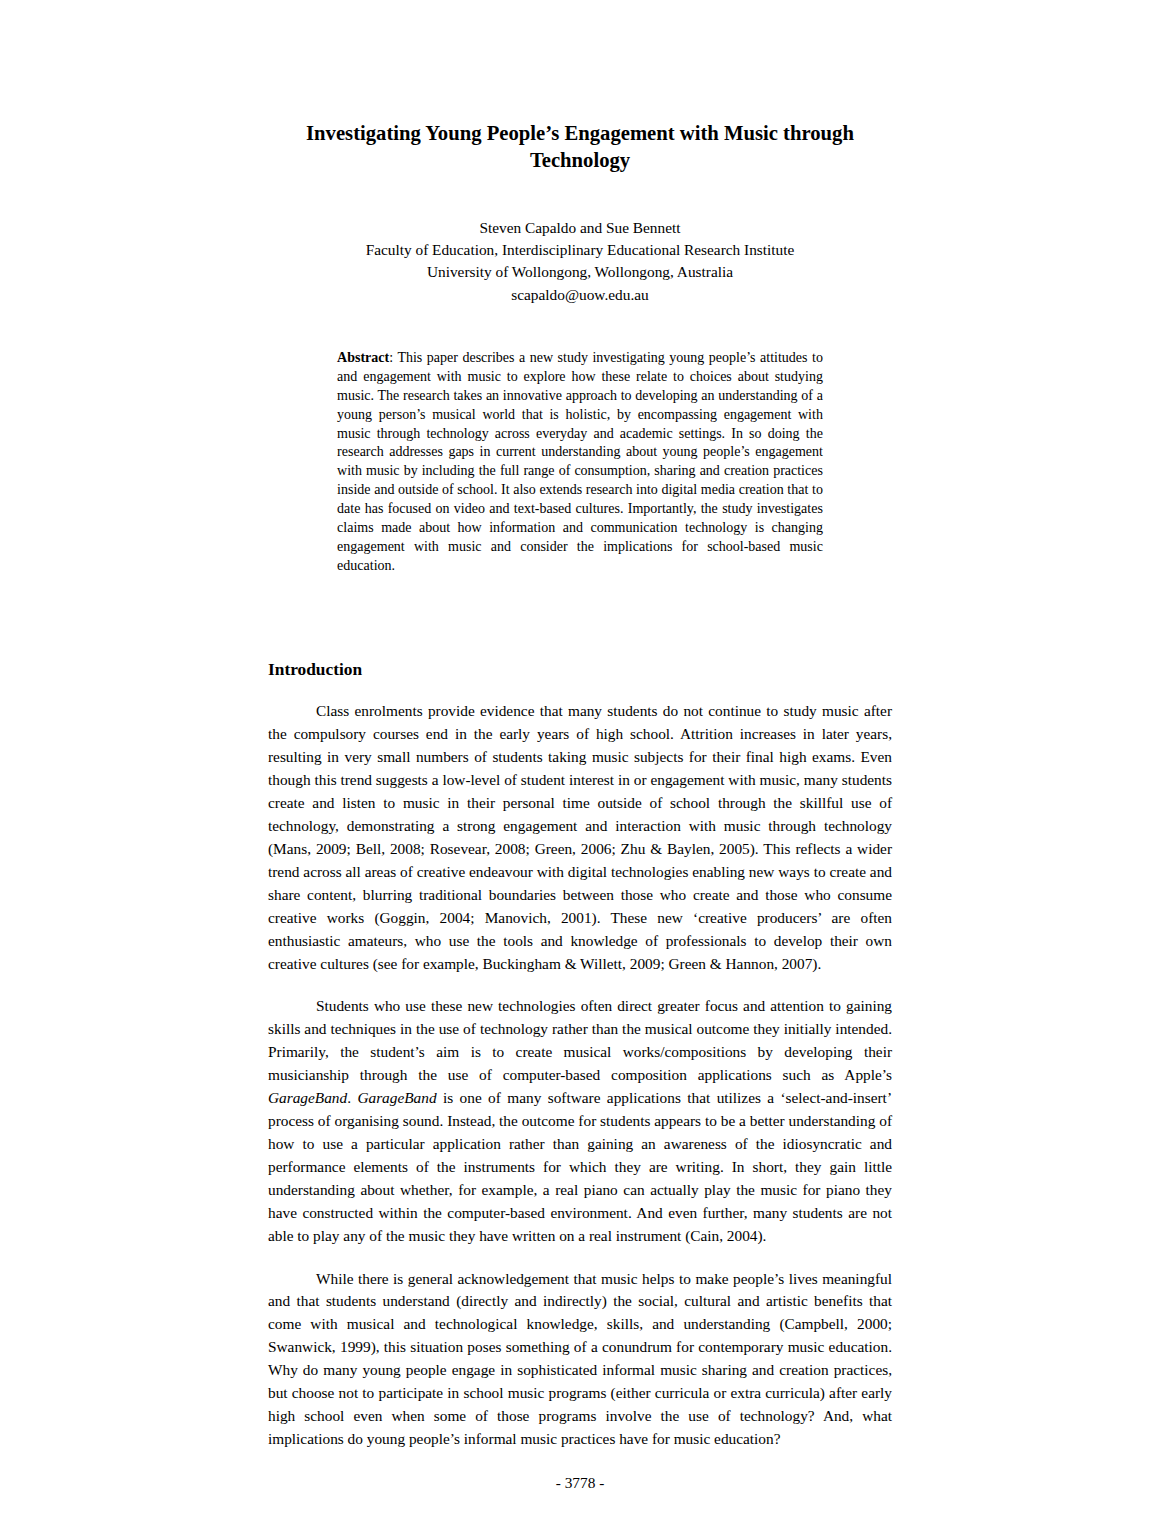Investigating Young People’s Engagement with Music through Technology
Steven Capaldo and Sue Bennett
Faculty of Education, Interdisciplinary Educational Research Institute
University of Wollongong, Wollongong, Australia
scapaldo@uow.edu.au
Abstract: This paper describes a new study investigating young people’s attitudes to and engagement with music to explore how these relate to choices about studying music. The research takes an innovative approach to developing an understanding of a young person’s musical world that is holistic, by encompassing engagement with music through technology across everyday and academic settings. In so doing the research addresses gaps in current understanding about young people’s engagement with music by including the full range of consumption, sharing and creation practices inside and outside of school. It also extends research into digital media creation that to date has focused on video and text-based cultures. Importantly, the study investigates claims made about how information and communication technology is changing engagement with music and consider the implications for school-based music education.
Introduction
Class enrolments provide evidence that many students do not continue to study music after the compulsory courses end in the early years of high school. Attrition increases in later years, resulting in very small numbers of students taking music subjects for their final high exams. Even though this trend suggests a low-level of student interest in or engagement with music, many students create and listen to music in their personal time outside of school through the skillful use of technology, demonstrating a strong engagement and interaction with music through technology (Mans, 2009; Bell, 2008; Rosevear, 2008; Green, 2006; Zhu & Baylen, 2005). This reflects a wider trend across all areas of creative endeavour with digital technologies enabling new ways to create and share content, blurring traditional boundaries between those who create and those who consume creative works (Goggin, 2004; Manovich, 2001). These new ‘creative producers’ are often enthusiastic amateurs, who use the tools and knowledge of professionals to develop their own creative cultures (see for example, Buckingham & Willett, 2009; Green & Hannon, 2007).
Students who use these new technologies often direct greater focus and attention to gaining skills and techniques in the use of technology rather than the musical outcome they initially intended. Primarily, the student’s aim is to create musical works/compositions by developing their musicianship through the use of computer-based composition applications such as Apple’s GarageBand. GarageBand is one of many software applications that utilizes a ‘select-and-insert’ process of organising sound. Instead, the outcome for students appears to be a better understanding of how to use a particular application rather than gaining an awareness of the idiosyncratic and performance elements of the instruments for which they are writing. In short, they gain little understanding about whether, for example, a real piano can actually play the music for piano they have constructed within the computer-based environment. And even further, many students are not able to play any of the music they have written on a real instrument (Cain, 2004).
While there is general acknowledgement that music helps to make people’s lives meaningful and that students understand (directly and indirectly) the social, cultural and artistic benefits that come with musical and technological knowledge, skills, and understanding (Campbell, 2000; Swanwick, 1999), this situation poses something of a conundrum for contemporary music education. Why do many young people engage in sophisticated informal music sharing and creation practices, but choose not to participate in school music programs (either curricula or extra curricula) after early high school even when some of those programs involve the use of technology? And, what implications do young people’s informal music practices have for music education?
- 3778 -